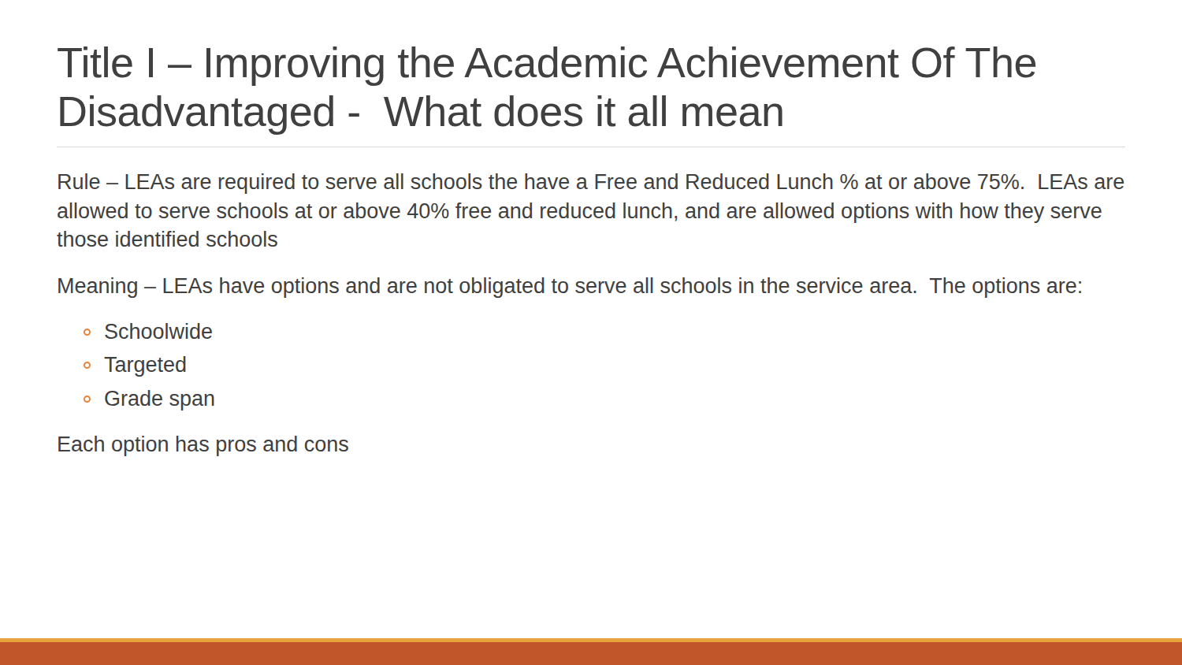Title I – Improving the Academic Achievement Of The Disadvantaged - What does it all mean
Rule – LEAs are required to serve all schools the have a Free and Reduced Lunch % at or above 75%. LEAs are allowed to serve schools at or above 40% free and reduced lunch, and are allowed options with how they serve those identified schools
Meaning – LEAs have options and are not obligated to serve all schools in the service area. The options are:
Schoolwide
Targeted
Grade span
Each option has pros and cons